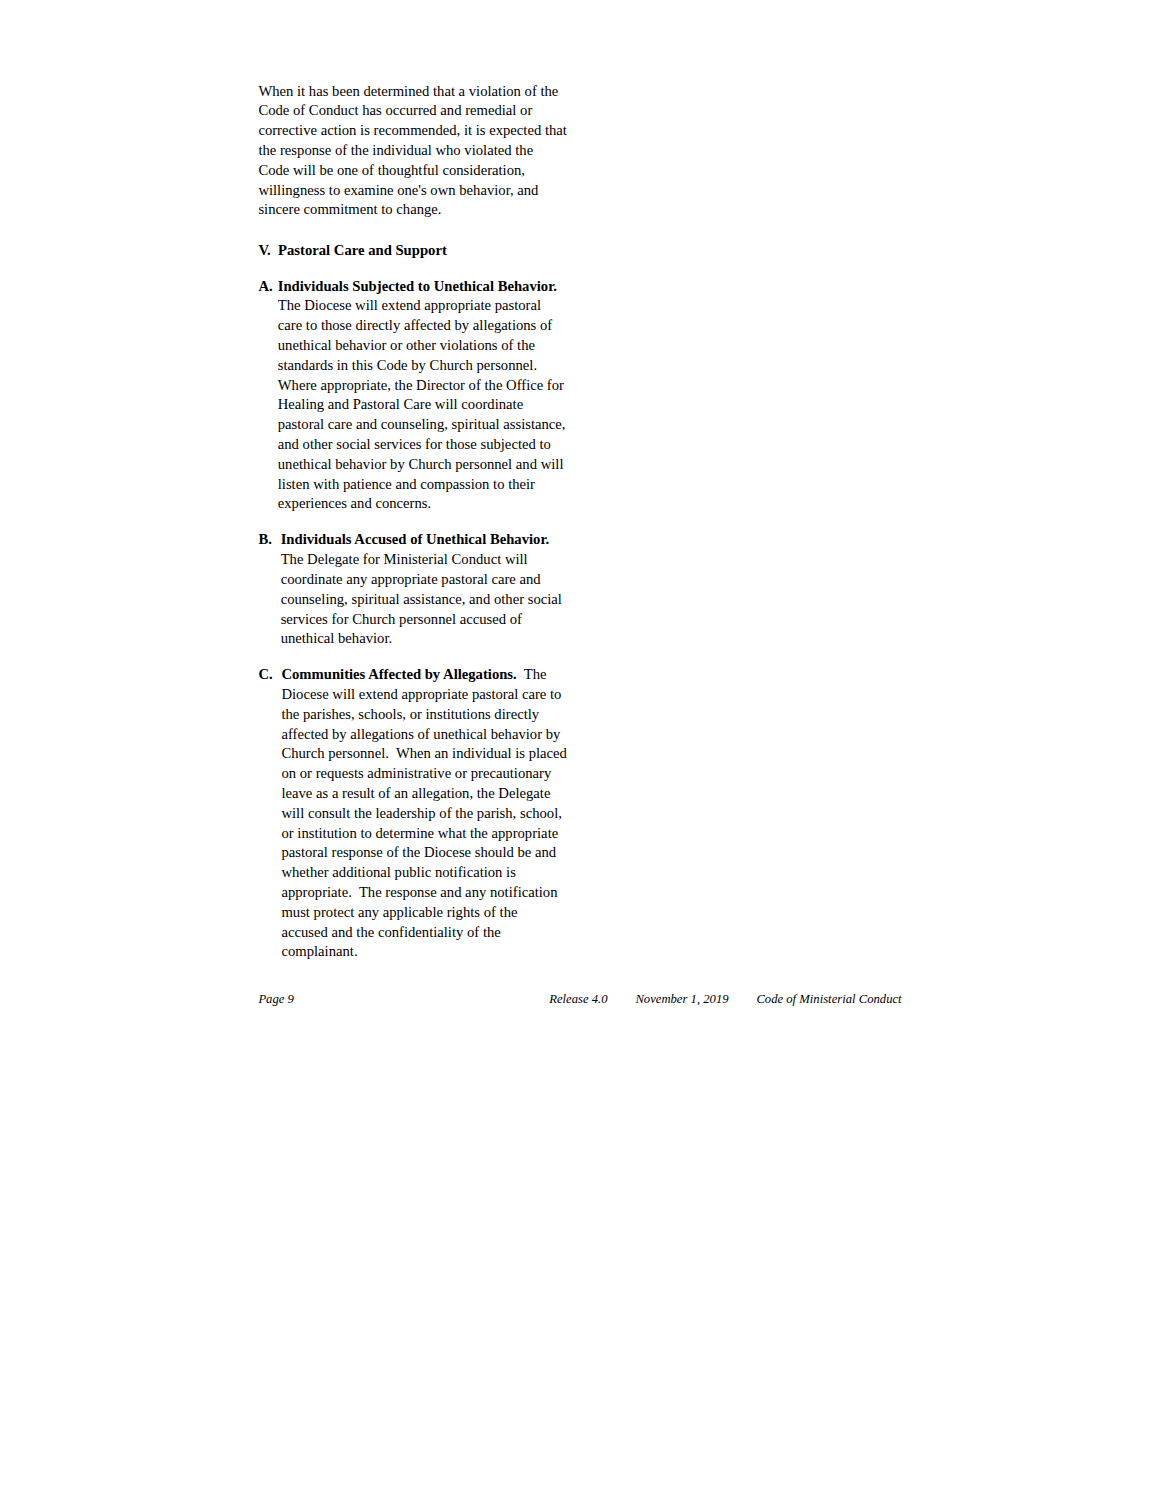When it has been determined that a violation of the Code of Conduct has occurred and remedial or corrective action is recommended, it is expected that the response of the individual who violated the Code will be one of thoughtful consideration, willingness to examine one's own behavior, and sincere commitment to change.
V. Pastoral Care and Support
A.
Individuals Subjected to Unethical Behavior. The Diocese will extend appropriate pastoral care to those directly affected by allegations of unethical behavior or other violations of the standards in this Code by Church personnel. Where appropriate, the Director of the Office for Healing and Pastoral Care will coordinate pastoral care and counseling, spiritual assistance, and other social services for those subjected to unethical behavior by Church personnel and will listen with patience and compassion to their experiences and concerns.
B.
Individuals Accused of Unethical Behavior. The Delegate for Ministerial Conduct will coordinate any appropriate pastoral care and counseling, spiritual assistance, and other social services for Church personnel accused of unethical behavior.
C.
Communities Affected by Allegations. The Diocese will extend appropriate pastoral care to the parishes, schools, or institutions directly affected by allegations of unethical behavior by Church personnel. When an individual is placed on or requests administrative or precautionary leave as a result of an allegation, the Delegate will consult the leadership of the parish, school, or institution to determine what the appropriate pastoral response of the Diocese should be and whether additional public notification is appropriate. The response and any notification must protect any applicable rights of the accused and the confidentiality of the complainant.
Page 9 Release 4.0 November 1, 2019 Code of Ministerial Conduct